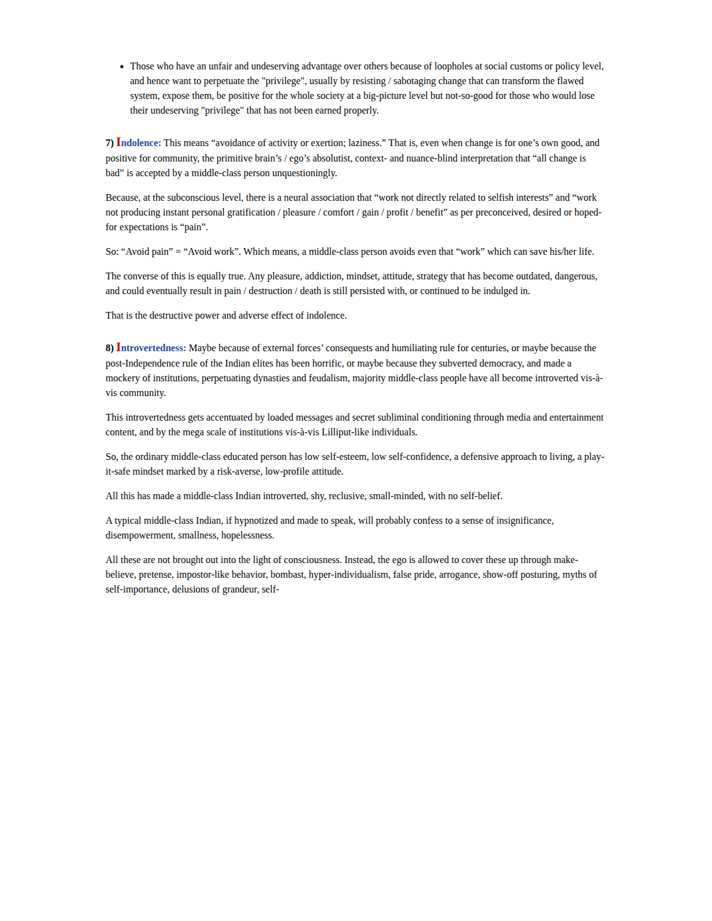Those who have an unfair and undeserving advantage over others because of loopholes at social customs or policy level, and hence want to perpetuate the "privilege", usually by resisting / sabotaging change that can transform the flawed system, expose them, be positive for the whole society at a big-picture level but not-so-good for those who would lose their undeserving "privilege" that has not been earned properly.
7) Indolence: This means “avoidance of activity or exertion; laziness.” That is, even when change is for one’s own good, and positive for community, the primitive brain’s / ego’s absolutist, context- and nuance-blind interpretation that “all change is bad” is accepted by a middle-class person unquestioningly.
Because, at the subconscious level, there is a neural association that “work not directly related to selfish interests” and “work not producing instant personal gratification / pleasure / comfort / gain / profit / benefit” as per preconceived, desired or hoped-for expectations is “pain”.
So: “Avoid pain” = “Avoid work”. Which means, a middle-class person avoids even that “work” which can save his/her life.
The converse of this is equally true. Any pleasure, addiction, mindset, attitude, strategy that has become outdated, dangerous, and could eventually result in pain / destruction / death is still persisted with, or continued to be indulged in.
That is the destructive power and adverse effect of indolence.
8) Introvertedness: Maybe because of external forces’ consequests and humiliating rule for centuries, or maybe because the post-Independence rule of the Indian elites has been horrific, or maybe because they subverted democracy, and made a mockery of institutions, perpetuating dynasties and feudalism, majority middle-class people have all become introverted vis-à-vis community.
This introvertedness gets accentuated by loaded messages and secret subliminal conditioning through media and entertainment content, and by the mega scale of institutions vis-à-vis Lilliput-like individuals.
So, the ordinary middle-class educated person has low self-esteem, low self-confidence, a defensive approach to living, a play-it-safe mindset marked by a risk-averse, low-profile attitude.
All this has made a middle-class Indian introverted, shy, reclusive, small-minded, with no self-belief.
A typical middle-class Indian, if hypnotized and made to speak, will probably confess to a sense of insignificance, disempowerment, smallness, hopelessness.
All these are not brought out into the light of consciousness. Instead, the ego is allowed to cover these up through make-believe, pretense, impostor-like behavior, bombast, hyper-individualism, false pride, arrogance, show-off posturing, myths of self-importance, delusions of grandeur, self-